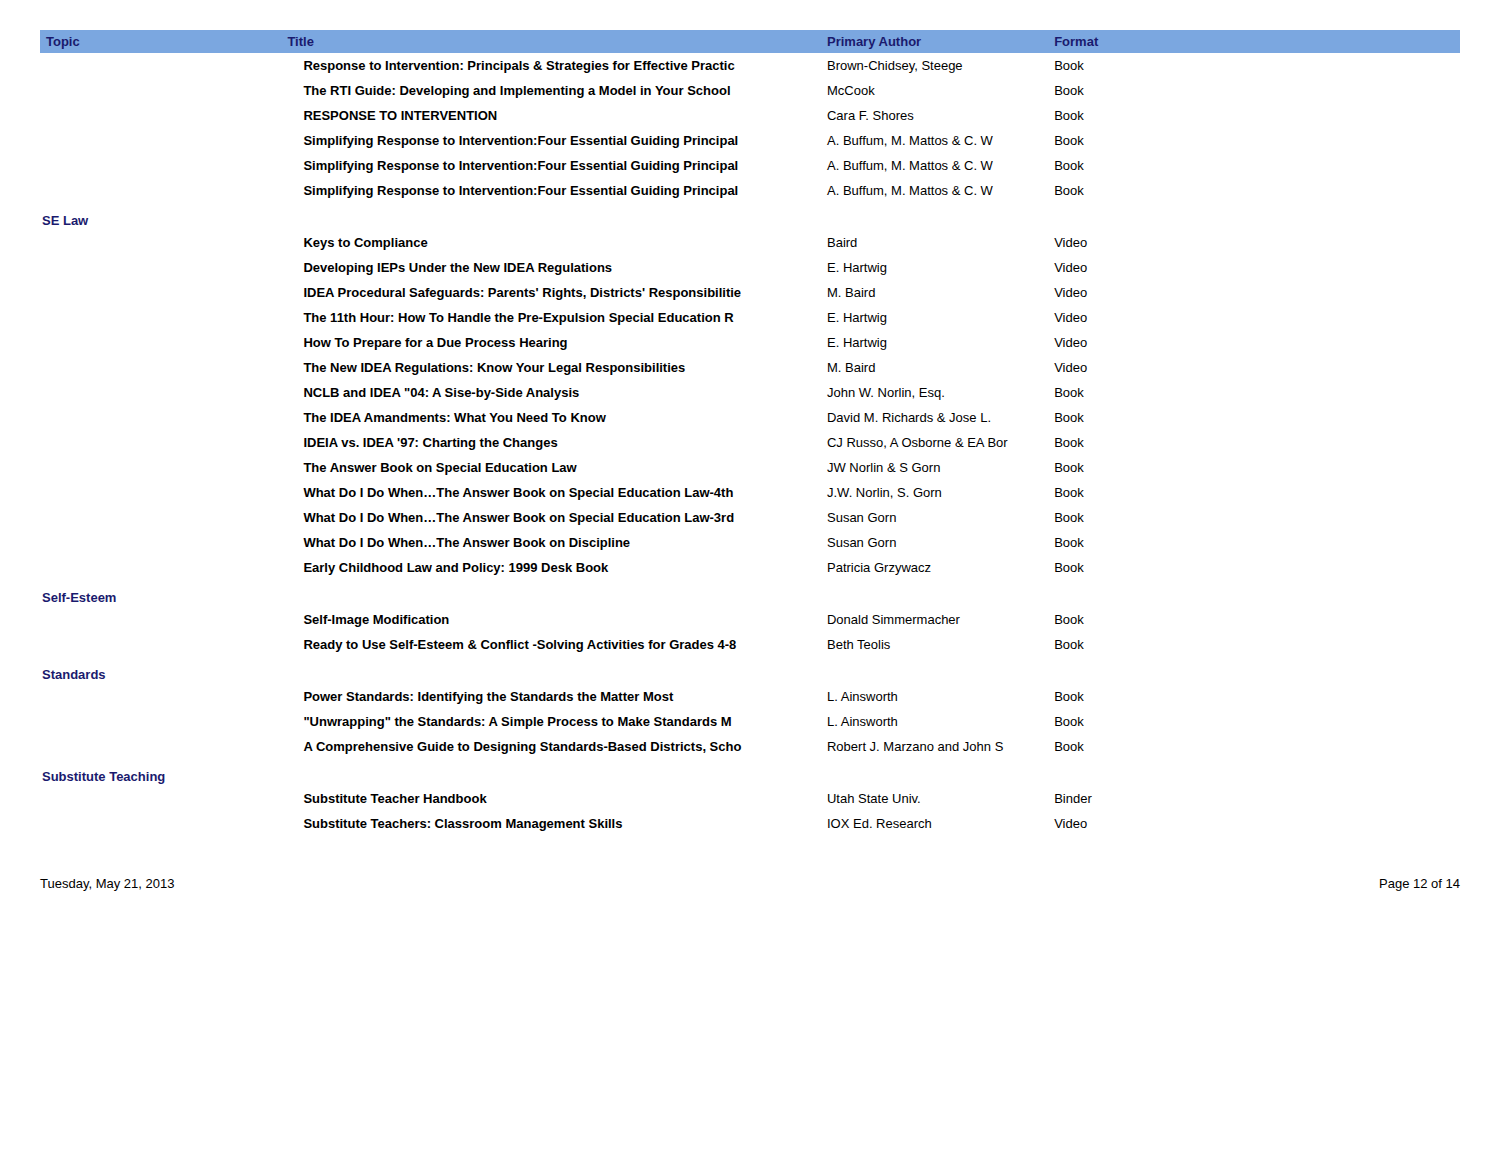| Topic | Title | Primary Author | Format | |
| --- | --- | --- | --- | --- |
| | Response to Intervention: Principals & Strategies for Effective Practic | Brown-Chidsey, Steege | Book | |
| | The RTI Guide: Developing and Implementing a Model in Your School | McCook | Book | |
| | RESPONSE TO INTERVENTION | Cara F. Shores | Book | |
| | Simplifying Response to Intervention:Four Essential Guiding Principal | A. Buffum, M. Mattos & C. W | Book | |
| | Simplifying Response to Intervention:Four Essential Guiding Principal | A. Buffum, M. Mattos & C. W | Book | |
| | Simplifying Response to Intervention:Four Essential Guiding Principal | A. Buffum, M. Mattos & C. W | Book | |
| SE Law | | | | |
| | Keys to Compliance | Baird | Video | |
| | Developing IEPs Under the New IDEA Regulations | E. Hartwig | Video | |
| | IDEA Procedural Safeguards: Parents' Rights, Districts' Responsibilitie | M. Baird | Video | |
| | The 11th Hour: How To Handle the Pre-Expulsion Special Education R | E. Hartwig | Video | |
| | How To Prepare for a Due Process Hearing | E. Hartwig | Video | |
| | The New IDEA Regulations: Know Your Legal Responsibilities | M. Baird | Video | |
| | NCLB and IDEA "04: A Sise-by-Side Analysis | John W. Norlin, Esq. | Book | |
| | The IDEA Amandments: What You Need To Know | David M. Richards & Jose L. | Book | |
| | IDEIA vs. IDEA '97: Charting the Changes | CJ Russo, A Osborne & EA Bor | Book | |
| | The Answer Book on Special Education Law | JW Norlin & S Gorn | Book | |
| | What Do I Do When…The Answer Book on Special Education Law-4th | J.W. Norlin, S. Gorn | Book | |
| | What Do I Do When…The Answer Book on Special Education Law-3rd | Susan Gorn | Book | |
| | What Do I Do When…The Answer Book on Discipline | Susan Gorn | Book | |
| | Early Childhood Law and Policy: 1999 Desk Book | Patricia Grzywacz | Book | |
| Self-Esteem | | | | |
| | Self-Image Modification | Donald Simmermacher | Book | |
| | Ready to Use Self-Esteem & Conflict -Solving Activities for Grades 4-8 | Beth Teolis | Book | |
| Standards | | | | |
| | Power Standards: Identifying the Standards the Matter Most | L. Ainsworth | Book | |
| | "Unwrapping" the Standards: A Simple Process to Make Standards M | L. Ainsworth | Book | |
| | A Comprehensive Guide to Designing Standards-Based Districts, Scho | Robert J. Marzano and John S | Book | |
| Substitute Teaching | | | | |
| | Substitute Teacher Handbook | Utah State Univ. | Binder | |
| | Substitute Teachers: Classroom Management Skills | IOX Ed. Research | Video | |
Tuesday, May 21, 2013 Page 12 of 14